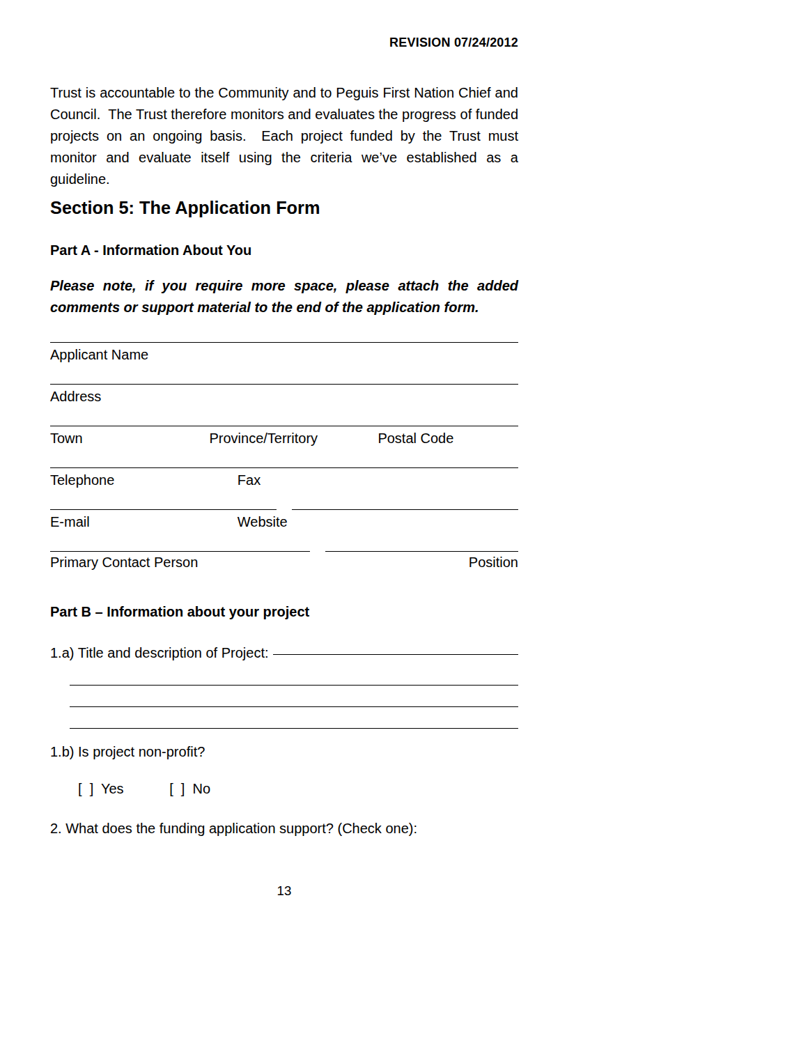REVISION 07/24/2012
Trust is accountable to the Community and to Peguis First Nation Chief and Council. The Trust therefore monitors and evaluates the progress of funded projects on an ongoing basis. Each project funded by the Trust must monitor and evaluate itself using the criteria we’ve established as a guideline.
Section 5: The Application Form
Part A - Information About You
Please note, if you require more space, please attach the added comments or support material to the end of the application form.
Applicant Name
Address
Town Province/Territory Postal Code
Telephone Fax
E-mail Website
Primary Contact Person Position
Part B – Information about your project
1.a) Title and description of Project:
1.b) Is project non-profit?
[ ] Yes [ ] No
2. What does the funding application support? (Check one):
13